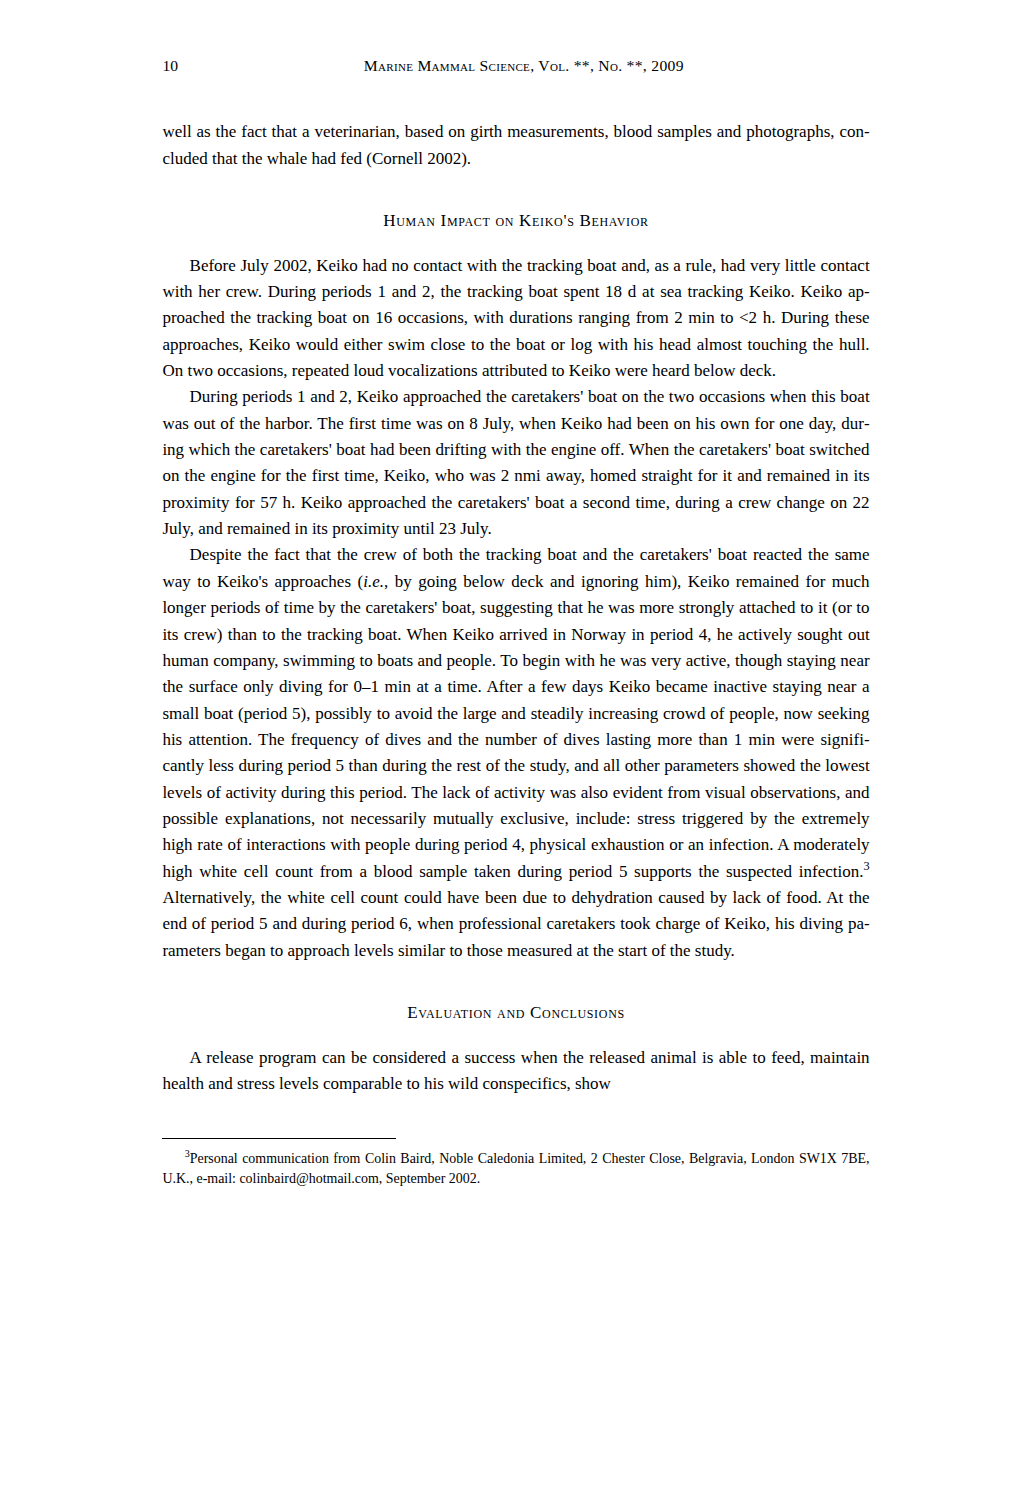10 Marine Mammal Science, Vol. **, No. **, 2009
well as the fact that a veterinarian, based on girth measurements, blood samples and photographs, concluded that the whale had fed (Cornell 2002).
Human Impact on Keiko's Behavior
Before July 2002, Keiko had no contact with the tracking boat and, as a rule, had very little contact with her crew. During periods 1 and 2, the tracking boat spent 18 d at sea tracking Keiko. Keiko approached the tracking boat on 16 occasions, with durations ranging from 2 min to <2 h. During these approaches, Keiko would either swim close to the boat or log with his head almost touching the hull. On two occasions, repeated loud vocalizations attributed to Keiko were heard below deck.
During periods 1 and 2, Keiko approached the caretakers' boat on the two occasions when this boat was out of the harbor. The first time was on 8 July, when Keiko had been on his own for one day, during which the caretakers' boat had been drifting with the engine off. When the caretakers' boat switched on the engine for the first time, Keiko, who was 2 nmi away, homed straight for it and remained in its proximity for 57 h. Keiko approached the caretakers' boat a second time, during a crew change on 22 July, and remained in its proximity until 23 July.
Despite the fact that the crew of both the tracking boat and the caretakers' boat reacted the same way to Keiko's approaches (i.e., by going below deck and ignoring him), Keiko remained for much longer periods of time by the caretakers' boat, suggesting that he was more strongly attached to it (or to its crew) than to the tracking boat. When Keiko arrived in Norway in period 4, he actively sought out human company, swimming to boats and people. To begin with he was very active, though staying near the surface only diving for 0–1 min at a time. After a few days Keiko became inactive staying near a small boat (period 5), possibly to avoid the large and steadily increasing crowd of people, now seeking his attention. The frequency of dives and the number of dives lasting more than 1 min were significantly less during period 5 than during the rest of the study, and all other parameters showed the lowest levels of activity during this period. The lack of activity was also evident from visual observations, and possible explanations, not necessarily mutually exclusive, include: stress triggered by the extremely high rate of interactions with people during period 4, physical exhaustion or an infection. A moderately high white cell count from a blood sample taken during period 5 supports the suspected infection.3 Alternatively, the white cell count could have been due to dehydration caused by lack of food. At the end of period 5 and during period 6, when professional caretakers took charge of Keiko, his diving parameters began to approach levels similar to those measured at the start of the study.
Evaluation and Conclusions
A release program can be considered a success when the released animal is able to feed, maintain health and stress levels comparable to his wild conspecifics, show
3Personal communication from Colin Baird, Noble Caledonia Limited, 2 Chester Close, Belgravia, London SW1X 7BE, U.K., e-mail: colinbaird@hotmail.com, September 2002.